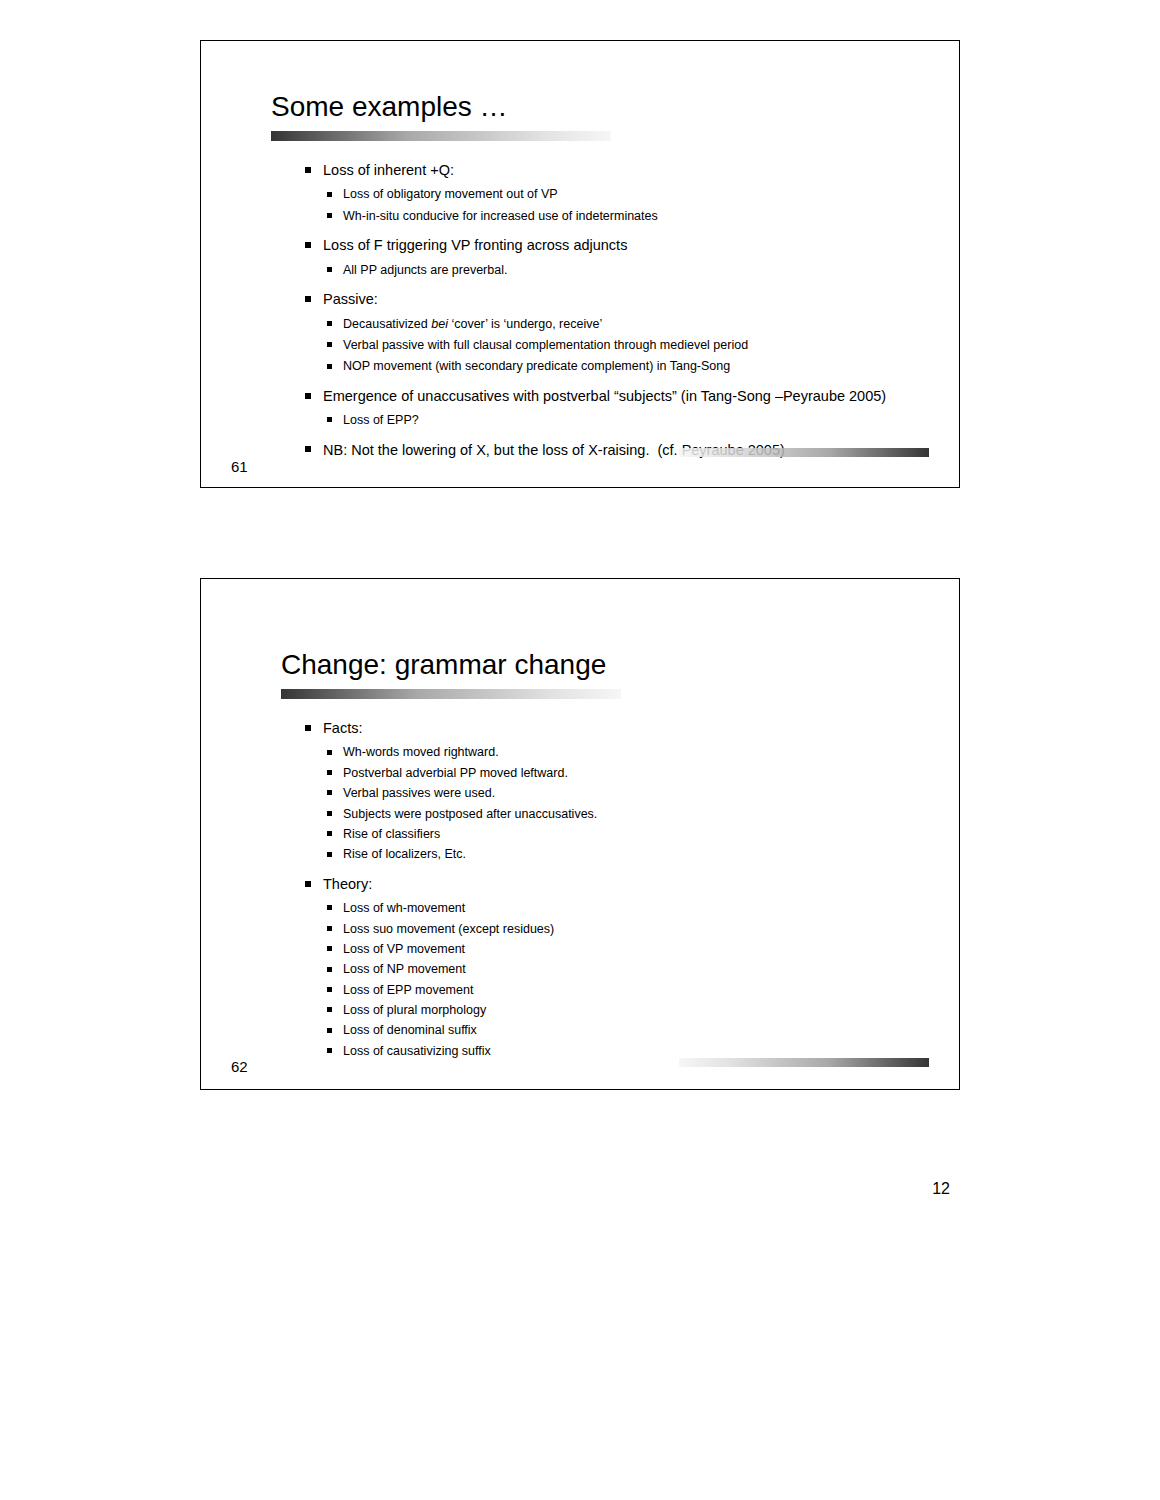Some examples …
Loss of inherent +Q:
Loss of obligatory movement out of VP
Wh-in-situ conducive for increased use of indeterminates
Loss of F triggering VP fronting across adjuncts
All PP adjuncts are preverbal.
Passive:
Decausativized bei ‘cover’ is ‘undergo, receive’
Verbal passive with full clausal complementation through medievel period
NOP movement (with secondary predicate complement) in Tang-Song
Emergence of unaccusatives with postverbal “subjects” (in Tang-Song –Peyraube 2005)
Loss of EPP?
NB: Not the lowering of X, but the loss of X-raising. (cf. Peyraube 2005)
61
Change: grammar change
Facts:
Wh-words moved rightward.
Postverbal adverbial PP moved leftward.
Verbal passives were used.
Subjects were postposed after unaccusatives.
Rise of classifiers
Rise of localizers, Etc.
Theory:
Loss of wh-movement
Loss suo movement (except residues)
Loss of VP movement
Loss of NP movement
Loss of EPP movement
Loss of plural morphology
Loss of denominal suffix
Loss of causativizing suffix
62
12